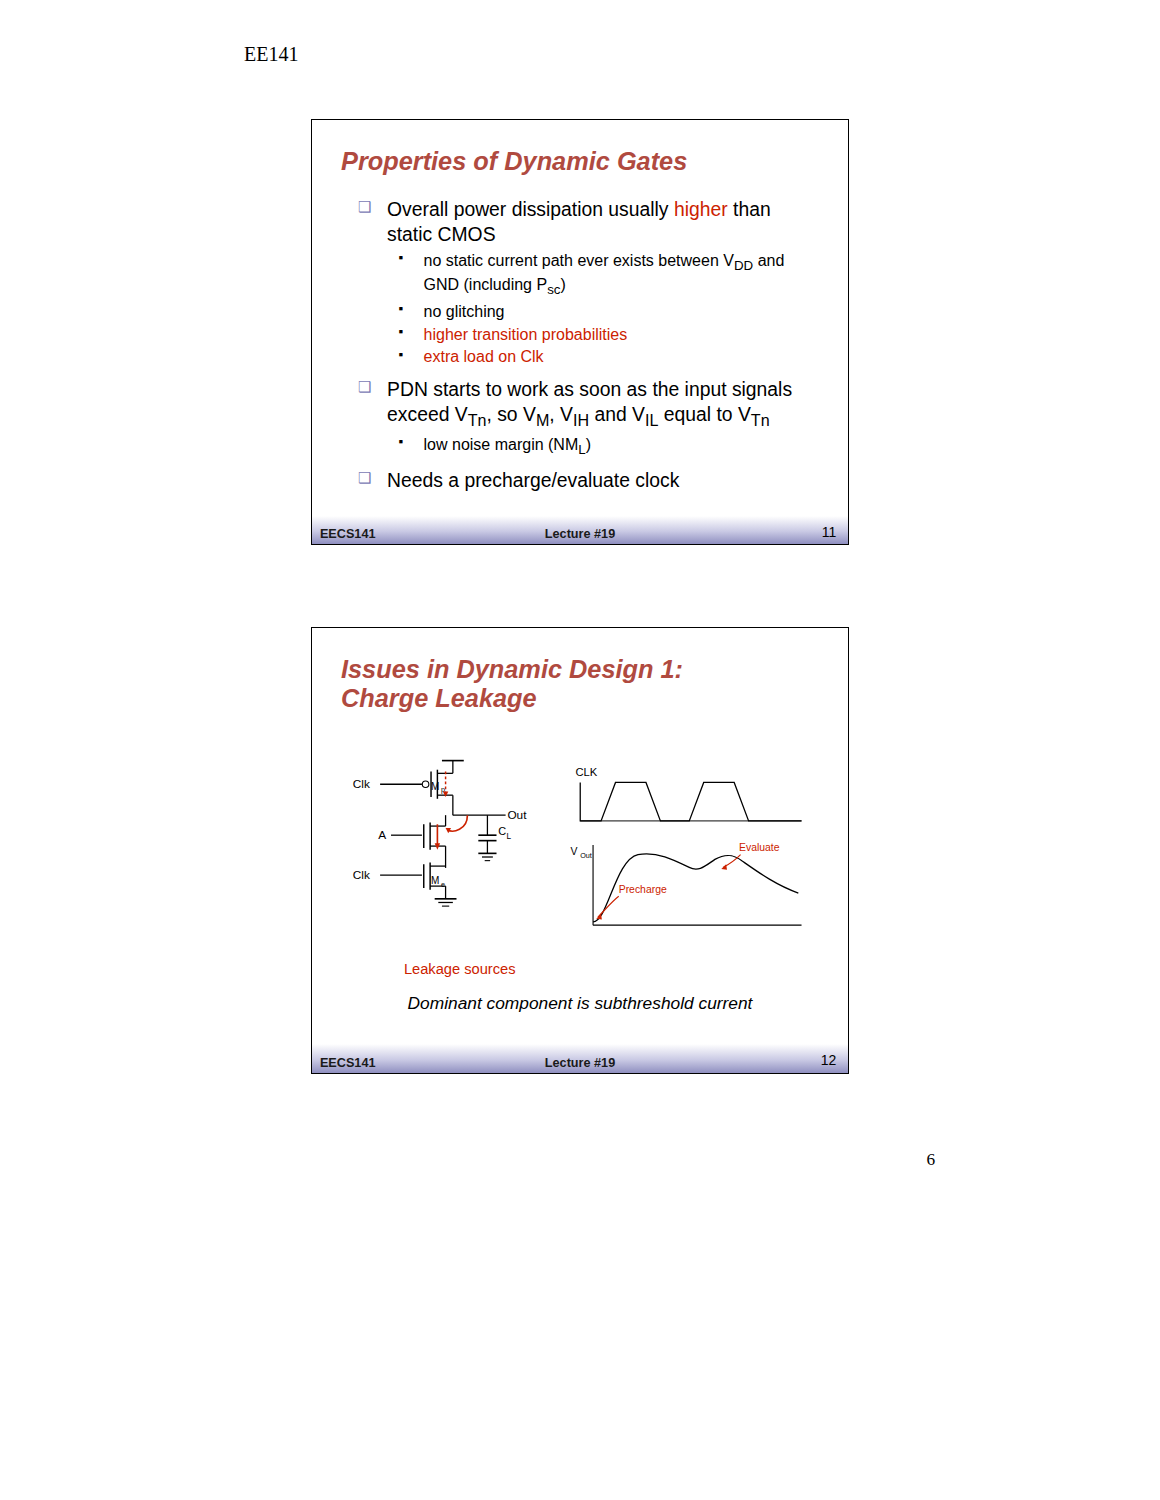EE141
Properties of Dynamic Gates
Overall power dissipation usually higher than static CMOS
no static current path ever exists between VDD and GND (including Psc)
no glitching
higher transition probabilities
extra load on Clk
PDN starts to work as soon as the input signals exceed VTn, so VM, VIH and VIL equal to VTn
low noise margin (NML)
Needs a precharge/evaluate clock
EECS141 Lecture #19 11
Issues in Dynamic Design 1:
Charge Leakage
Clk M p Out C L A Clk M e
Leakage sources
CLK V Out Evaluate Precharge
Dominant component is subthreshold current
EECS141 Lecture #19 12
6